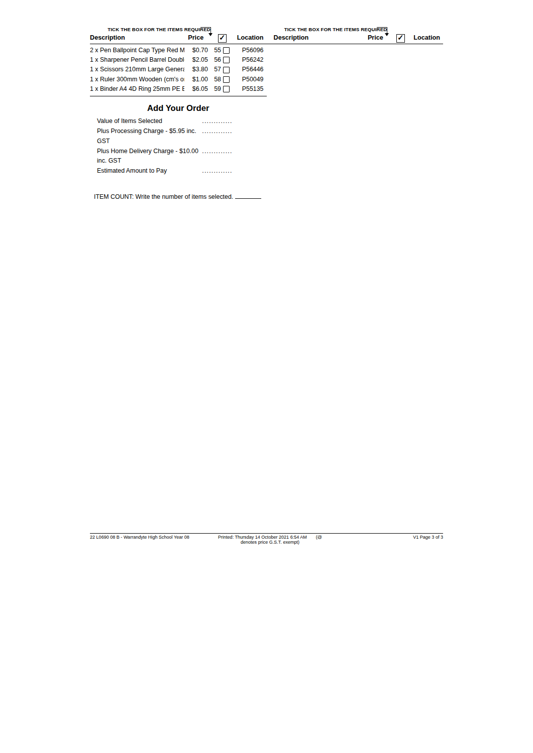TICK THE BOX FOR THE ITEMS REQUIRED
TICK THE BOX FOR THE ITEMS REQUIRED
Description
Price
✓
Location
Description
Price
✓
Location
2 x Pen Ballpoint Cap Type Red Medium.......................
$0.70
55
P56096
1 x Sharpener Pencil Barrel Double Hole (EL)...............
$2.05
56
P56242
1 x Scissors 210mm Large General Purpose.................
$3.80
57
P56446
1 x Ruler 300mm Wooden (cm's only)...........................
$1.00
58
P50049
1 x Binder A4 4D Ring 25mm PE Black.........................
$6.05
59
P55135
Add Your Order
Value of Items Selected
.............
Plus Processing Charge - $5.95 inc. GST
.............
Plus Home Delivery Charge - $10.00 inc. GST
.............
Estimated Amount to Pay
.............
ITEM COUNT: Write the number of items selected.
22 L0690 08 B - Warrandyte High School Year 08
Printed: Thursday 14 October 2021 6:54 AM(@ denotes price G.S.T. exempt)
V1 Page 3 of 3